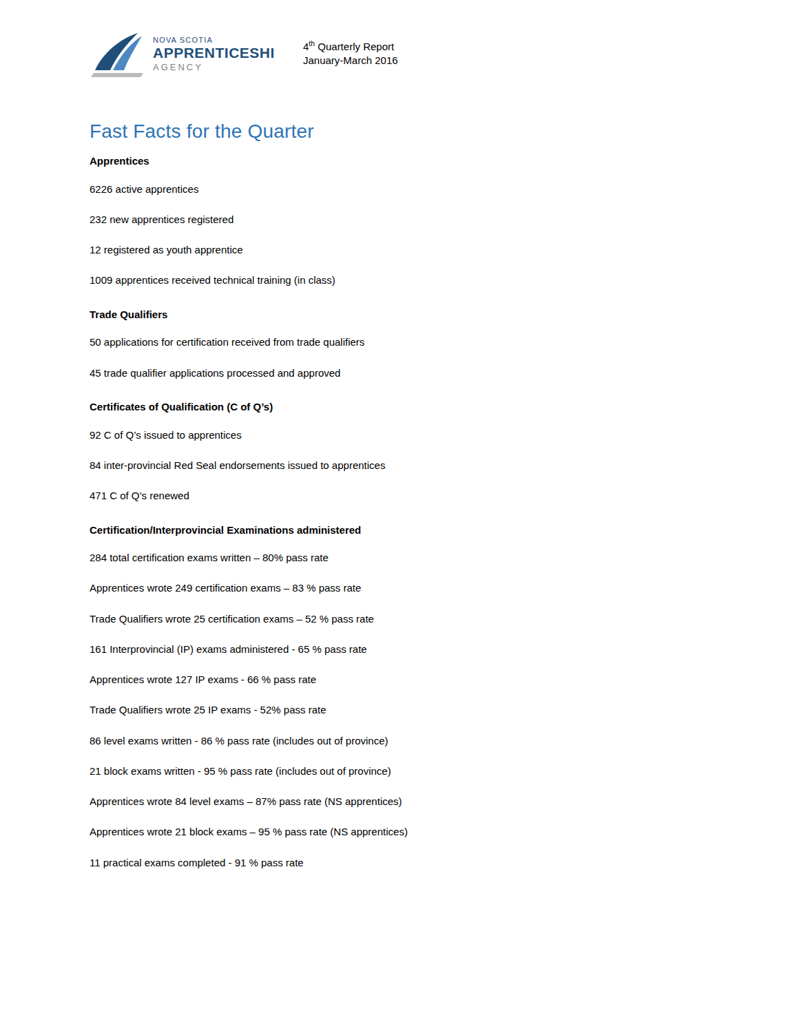NOVA SCOTIA APPRENTICESHIP AGENCY
4th Quarterly Report
January-March 2016
Fast Facts for the Quarter
Apprentices
6226 active apprentices
232 new apprentices registered
12 registered as youth apprentice
1009 apprentices received technical training (in class)
Trade Qualifiers
50 applications for certification received from trade qualifiers
45 trade qualifier applications processed and approved
Certificates of Qualification (C of Q’s)
92 C of Q’s issued to apprentices
84 inter-provincial Red Seal endorsements issued to apprentices
471 C of Q’s renewed
Certification/Interprovincial Examinations administered
284 total certification exams written – 80% pass rate
Apprentices wrote 249 certification exams – 83 % pass rate
Trade Qualifiers wrote 25 certification exams – 52 % pass rate
161 Interprovincial (IP) exams administered - 65 % pass rate
Apprentices wrote 127 IP exams - 66 % pass rate
Trade Qualifiers wrote 25 IP exams - 52% pass rate
86 level exams written - 86 % pass rate (includes out of province)
21 block exams written - 95 % pass rate (includes out of province)
Apprentices wrote 84 level exams – 87% pass rate (NS apprentices)
Apprentices wrote 21 block exams – 95 % pass rate (NS apprentices)
11 practical exams completed - 91 % pass rate